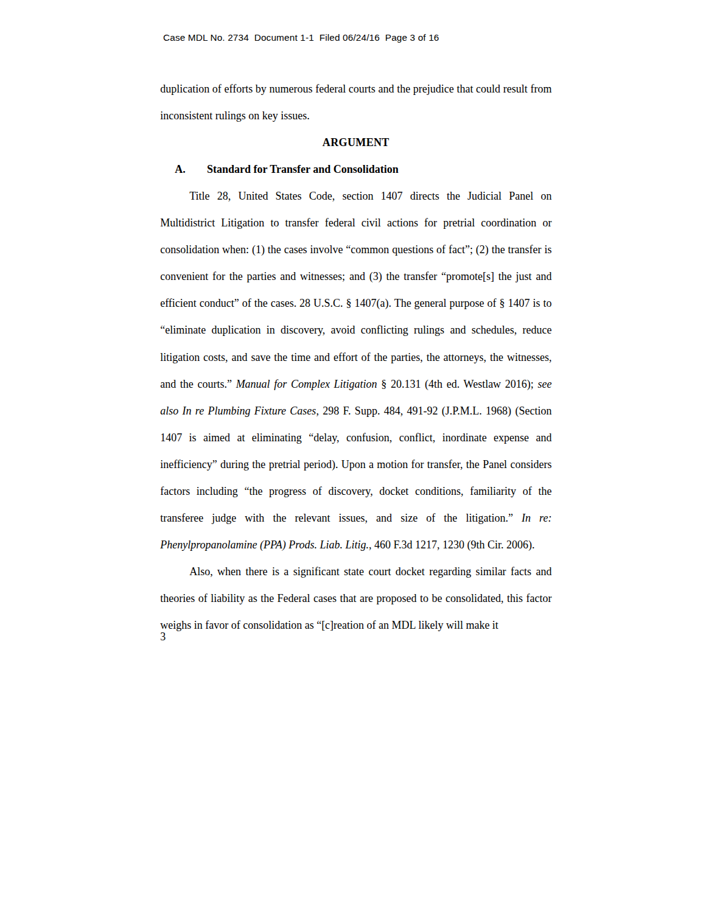Case MDL No. 2734 Document 1-1 Filed 06/24/16 Page 3 of 16
duplication of efforts by numerous federal courts and the prejudice that could result from inconsistent rulings on key issues.
ARGUMENT
A. Standard for Transfer and Consolidation
Title 28, United States Code, section 1407 directs the Judicial Panel on Multidistrict Litigation to transfer federal civil actions for pretrial coordination or consolidation when: (1) the cases involve “common questions of fact”; (2) the transfer is convenient for the parties and witnesses; and (3) the transfer “promote[s] the just and efficient conduct” of the cases. 28 U.S.C. § 1407(a). The general purpose of § 1407 is to “eliminate duplication in discovery, avoid conflicting rulings and schedules, reduce litigation costs, and save the time and effort of the parties, the attorneys, the witnesses, and the courts.” Manual for Complex Litigation § 20.131 (4th ed. Westlaw 2016); see also In re Plumbing Fixture Cases, 298 F. Supp. 484, 491-92 (J.P.M.L. 1968) (Section 1407 is aimed at eliminating “delay, confusion, conflict, inordinate expense and inefficiency” during the pretrial period). Upon a motion for transfer, the Panel considers factors including “the progress of discovery, docket conditions, familiarity of the transferee judge with the relevant issues, and size of the litigation.” In re: Phenylpropanolamine (PPA) Prods. Liab. Litig., 460 F.3d 1217, 1230 (9th Cir. 2006).
Also, when there is a significant state court docket regarding similar facts and theories of liability as the Federal cases that are proposed to be consolidated, this factor weighs in favor of consolidation as “[c]reation of an MDL likely will make it
3